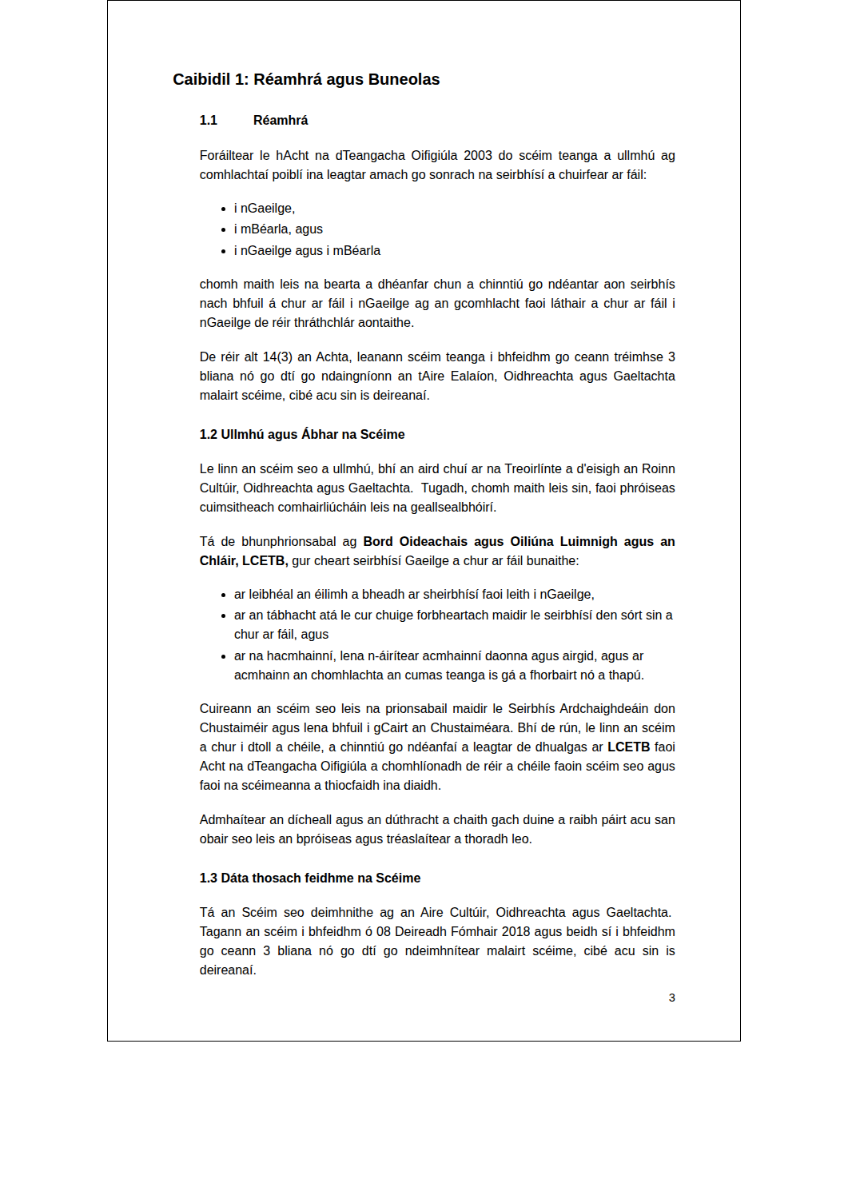Caibidil 1: Réamhrá agus Buneolas
1.1 Réamhrá
Foráiltear le hAcht na dTeangacha Oifigiúla 2003 do scéim teanga a ullmhú ag comhlachtaí poiblí ina leagtar amach go sonrach na seirbhísí a chuirfear ar fáil:
i nGaeilge,
i mBéarla, agus
i nGaeilge agus i mBéarla
chomh maith leis na bearta a dhéanfar chun a chinntiú go ndéantar aon seirbhís nach bhfuil á chur ar fáil i nGaeilge ag an gcomhlacht faoi láthair a chur ar fáil i nGaeilge de réir thráthchlár aontaithe.
De réir alt 14(3) an Achta, leanann scéim teanga i bhfeidhm go ceann tréimhse 3 bliana nó go dtí go ndaingníonn an tAire Ealaíon, Oidhreachta agus Gaeltachta malairt scéime, cibé acu sin is deireanaí.
1.2 Ullmhú agus Ábhar na Scéime
Le linn an scéim seo a ullmhú, bhí an aird chuí ar na Treoirlínte a d'eisigh an Roinn Cultúir, Oidhreachta agus Gaeltachta. Tugadh, chomh maith leis sin, faoi phróiseas cuimsitheach comhairliúcháin leis na geallsealbhóirí.
Tá de bhunphrionsabal ag Bord Oideachais agus Oiliúna Luimnigh agus an Chláir, LCETB, gur cheart seirbhísí Gaeilge a chur ar fáil bunaithe:
ar leibhéal an éilimh a bheadh ar sheirbhísí faoi leith i nGaeilge,
ar an tábhacht atá le cur chuige forbheartach maidir le seirbhísí den sórt sin a chur ar fáil, agus
ar na hacmhainní, lena n-áirítear acmhainní daonna agus airgid, agus ar acmhainn an chomhlachta an cumas teanga is gá a fhorbairt nó a thapú.
Cuireann an scéim seo leis na prionsabail maidir le Seirbhís Ardchaighdeáin don Chustaiméir agus lena bhfuil i gCairt an Chustaiméara. Bhí de rún, le linn an scéim a chur i dtoll a chéile, a chinntiú go ndéanfaí a leagtar de dhualgas ar LCETB faoi Acht na dTeangacha Oifigiúla a chomhlíonadh de réir a chéile faoin scéim seo agus faoi na scéimeanna a thiocfaidh ina diaidh.
Admhaítear an dícheall agus an dúthracht a chaith gach duine a raibh páirt acu san obair seo leis an bpróiseas agus tréaslaítear a thoradh leo.
1.3 Dáta thosach feidhme na Scéime
Tá an Scéim seo deimhnithe ag an Aire Cultúir, Oidhreachta agus Gaeltachta. Tagann an scéim i bhfeidhm ó 08 Deireadh Fómhair 2018 agus beidh sí i bhfeidhm go ceann 3 bliana nó go dtí go ndeimhnítear malairt scéime, cibé acu sin is deireanaí.
3